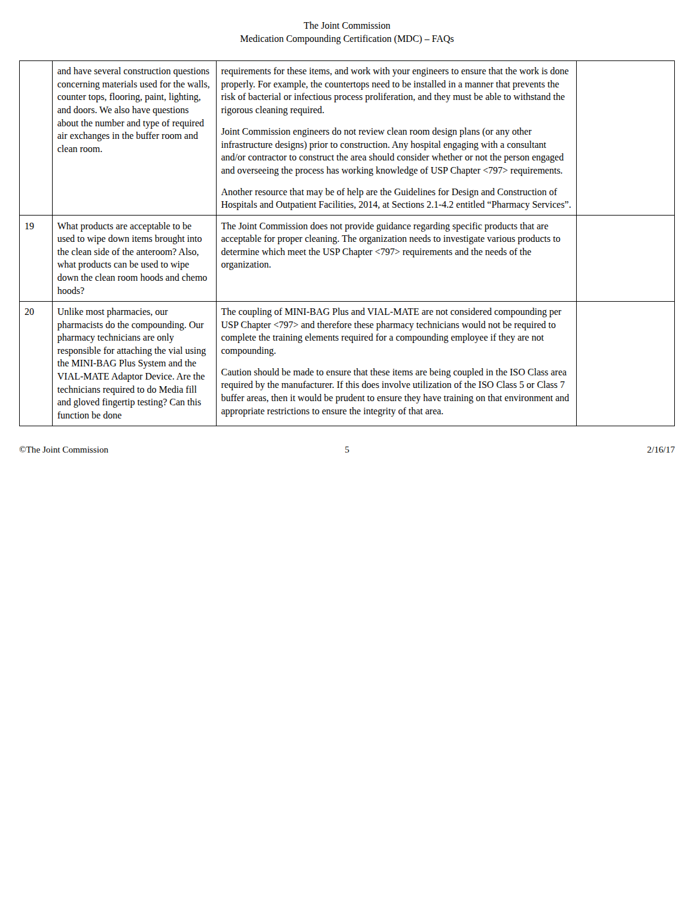The Joint Commission
Medication Compounding Certification (MDC) – FAQs
| | and have several construction questions concerning materials used for the walls, counter tops, flooring, paint, lighting, and doors. We also have questions about the number and type of required air exchanges in the buffer room and clean room. | requirements for these items, and work with your engineers to ensure that the work is done properly. For example, the countertops need to be installed in a manner that prevents the risk of bacterial or infectious process proliferation, and they must be able to withstand the rigorous cleaning required. Joint Commission engineers do not review clean room design plans (or any other infrastructure designs) prior to construction. Any hospital engaging with a consultant and/or contractor to construct the area should consider whether or not the person engaged and overseeing the process has working knowledge of USP Chapter <797> requirements. Another resource that may be of help are the Guidelines for Design and Construction of Hospitals and Outpatient Facilities, 2014, at Sections 2.1-4.2 entitled “Pharmacy Services”. | |
| 19 | What products are acceptable to be used to wipe down items brought into the clean side of the anteroom? Also, what products can be used to wipe down the clean room hoods and chemo hoods? | The Joint Commission does not provide guidance regarding specific products that are acceptable for proper cleaning. The organization needs to investigate various products to determine which meet the USP Chapter <797> requirements and the needs of the organization. | |
| 20 | Unlike most pharmacies, our pharmacists do the compounding. Our pharmacy technicians are only responsible for attaching the vial using the MINI-BAG Plus System and the VIAL-MATE Adaptor Device. Are the technicians required to do Media fill and gloved fingertip testing? Can this function be done | The coupling of MINI-BAG Plus and VIAL-MATE are not considered compounding per USP Chapter <797> and therefore these pharmacy technicians would not be required to complete the training elements required for a compounding employee if they are not compounding. Caution should be made to ensure that these items are being coupled in the ISO Class area required by the manufacturer. If this does involve utilization of the ISO Class 5 or Class 7 buffer areas, then it would be prudent to ensure they have training on that environment and appropriate restrictions to ensure the integrity of that area. | |
©The Joint Commission
5
2/16/17